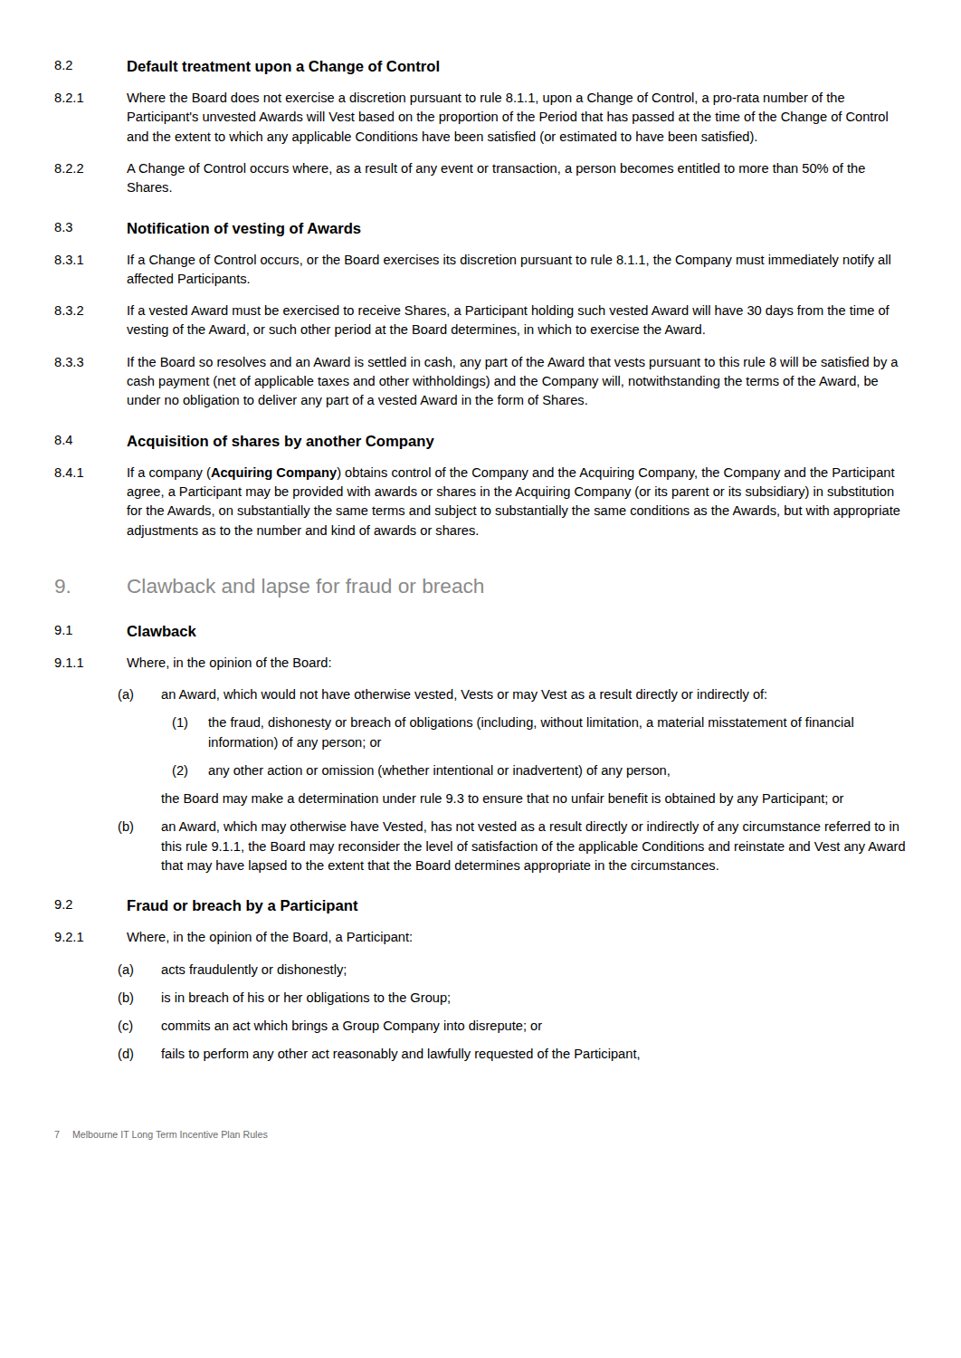8.2
Default treatment upon a Change of Control
8.2.1
Where the Board does not exercise a discretion pursuant to rule 8.1.1, upon a Change of Control, a pro-rata number of the Participant's unvested Awards will Vest based on the proportion of the Period that has passed at the time of the Change of Control and the extent to which any applicable Conditions have been satisfied (or estimated to have been satisfied).
8.2.2
A Change of Control occurs where, as a result of any event or transaction, a person becomes entitled to more than 50% of the Shares.
8.3
Notification of vesting of Awards
8.3.1
If a Change of Control occurs, or the Board exercises its discretion pursuant to rule 8.1.1, the Company must immediately notify all affected Participants.
8.3.2
If a vested Award must be exercised to receive Shares, a Participant holding such vested Award will have 30 days from the time of vesting of the Award, or such other period at the Board determines, in which to exercise the Award.
8.3.3
If the Board so resolves and an Award is settled in cash, any part of the Award that vests pursuant to this rule 8 will be satisfied by a cash payment (net of applicable taxes and other withholdings) and the Company will, notwithstanding the terms of the Award, be under no obligation to deliver any part of a vested Award in the form of Shares.
8.4
Acquisition of shares by another Company
8.4.1
If a company (Acquiring Company) obtains control of the Company and the Acquiring Company, the Company and the Participant agree, a Participant may be provided with awards or shares in the Acquiring Company (or its parent or its subsidiary) in substitution for the Awards, on substantially the same terms and subject to substantially the same conditions as the Awards, but with appropriate adjustments as to the number and kind of awards or shares.
9.
Clawback and lapse for fraud or breach
9.1
Clawback
9.1.1
Where, in the opinion of the Board:
(a)
an Award, which would not have otherwise vested, Vests or may Vest as a result directly or indirectly of:
(1)
the fraud, dishonesty or breach of obligations (including, without limitation, a material misstatement of financial information) of any person; or
(2)
any other action or omission (whether intentional or inadvertent) of any person,
the Board may make a determination under rule 9.3 to ensure that no unfair benefit is obtained by any Participant; or
(b)
an Award, which may otherwise have Vested, has not vested as a result directly or indirectly of any circumstance referred to in this rule 9.1.1, the Board may reconsider the level of satisfaction of the applicable Conditions and reinstate and Vest any Award that may have lapsed to the extent that the Board determines appropriate in the circumstances.
9.2
Fraud or breach by a Participant
9.2.1
Where, in the opinion of the Board, a Participant:
(a)
acts fraudulently or dishonestly;
(b)
is in breach of his or her obligations to the Group;
(c)
commits an act which brings a Group Company into disrepute; or
(d)
fails to perform any other act reasonably and lawfully requested of the Participant,
7 Melbourne IT Long Term Incentive Plan Rules